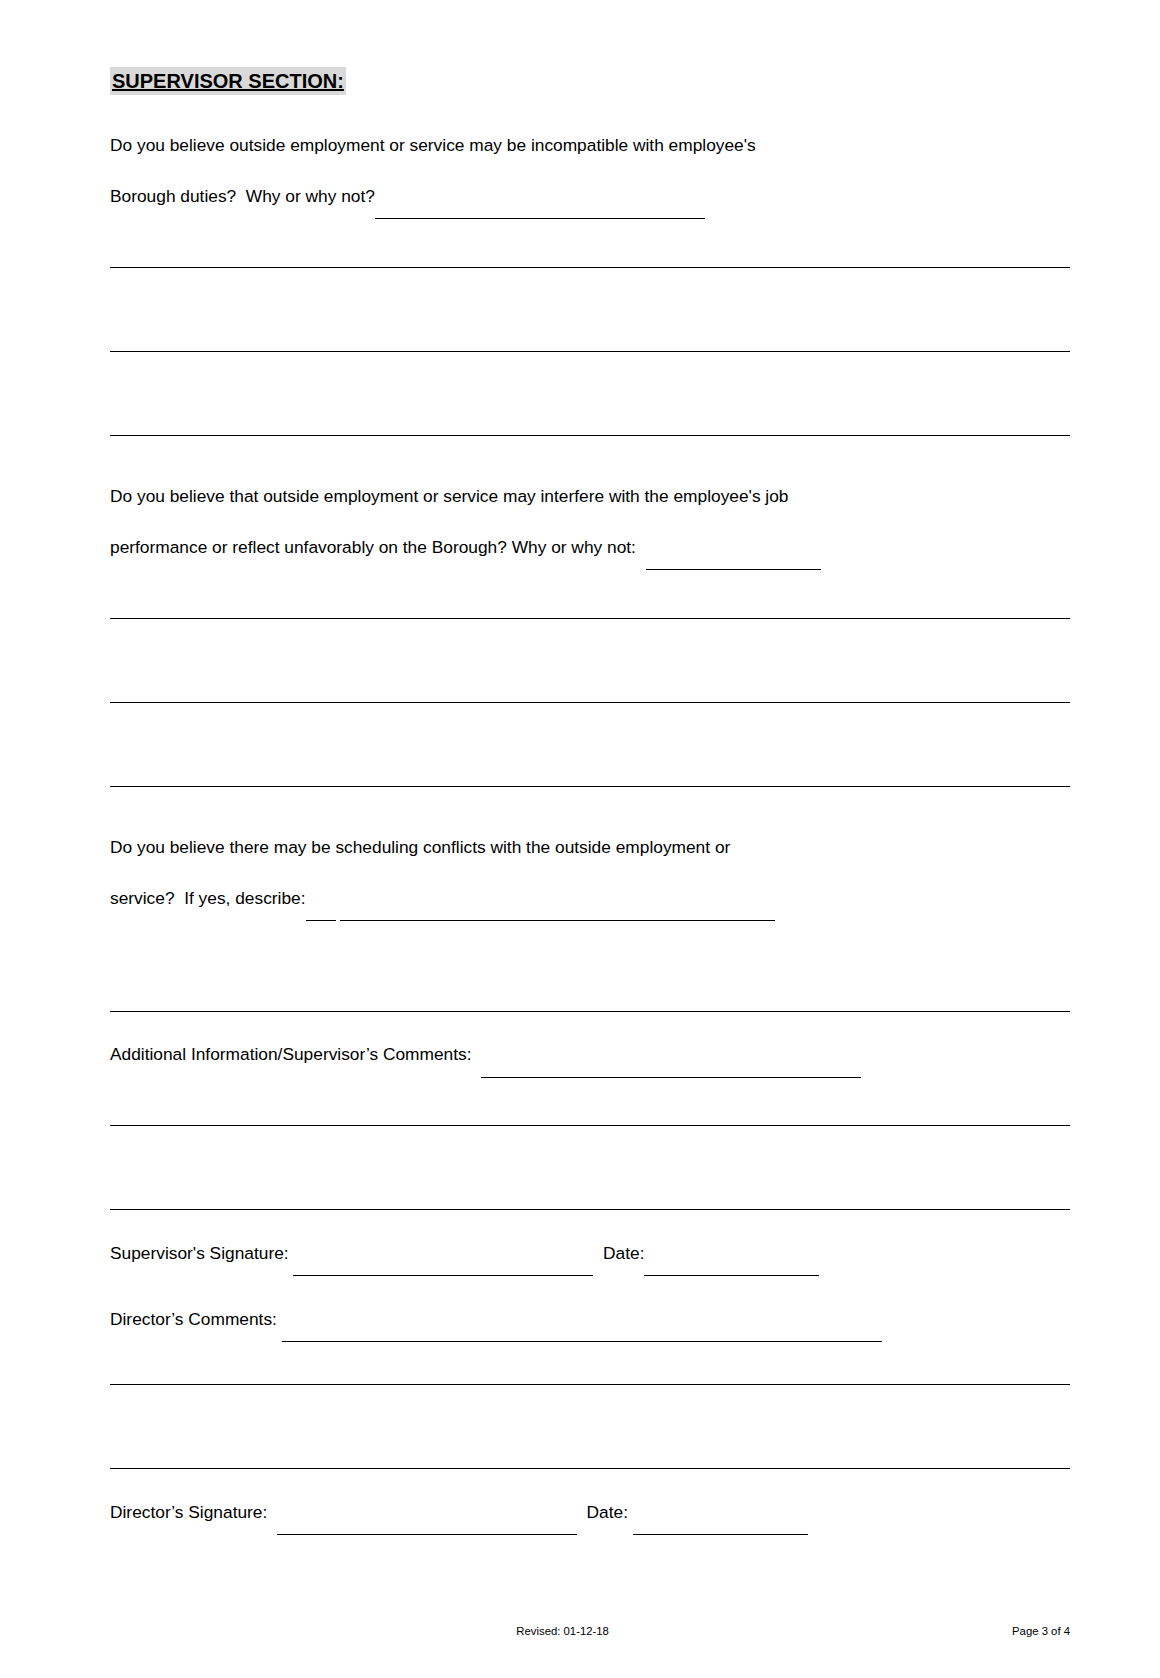SUPERVISOR SECTION:
Do you believe outside employment or service may be incompatible with employee's
Borough duties? Why or why not?
Do you believe that outside employment or service may interfere with the employee's job
performance or reflect unfavorably on the Borough? Why or why not:
Do you believe there may be scheduling conflicts with the outside employment or
service? If yes, describe:
Additional Information/Supervisor’s Comments:
Supervisor's Signature: Date:
Director’s Comments:
Director’s Signature: Date:
Revised: 01-12-18
Page 3 of 4